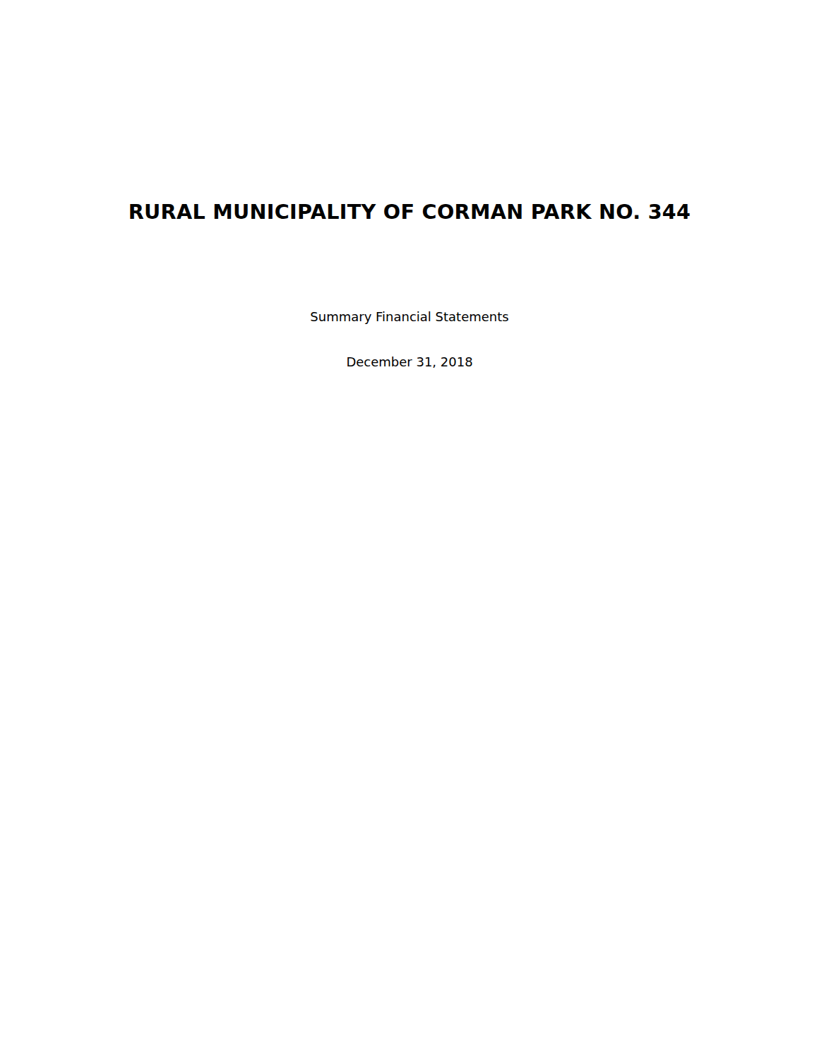RURAL MUNICIPALITY OF CORMAN PARK NO. 344
Summary Financial Statements
December 31, 2018